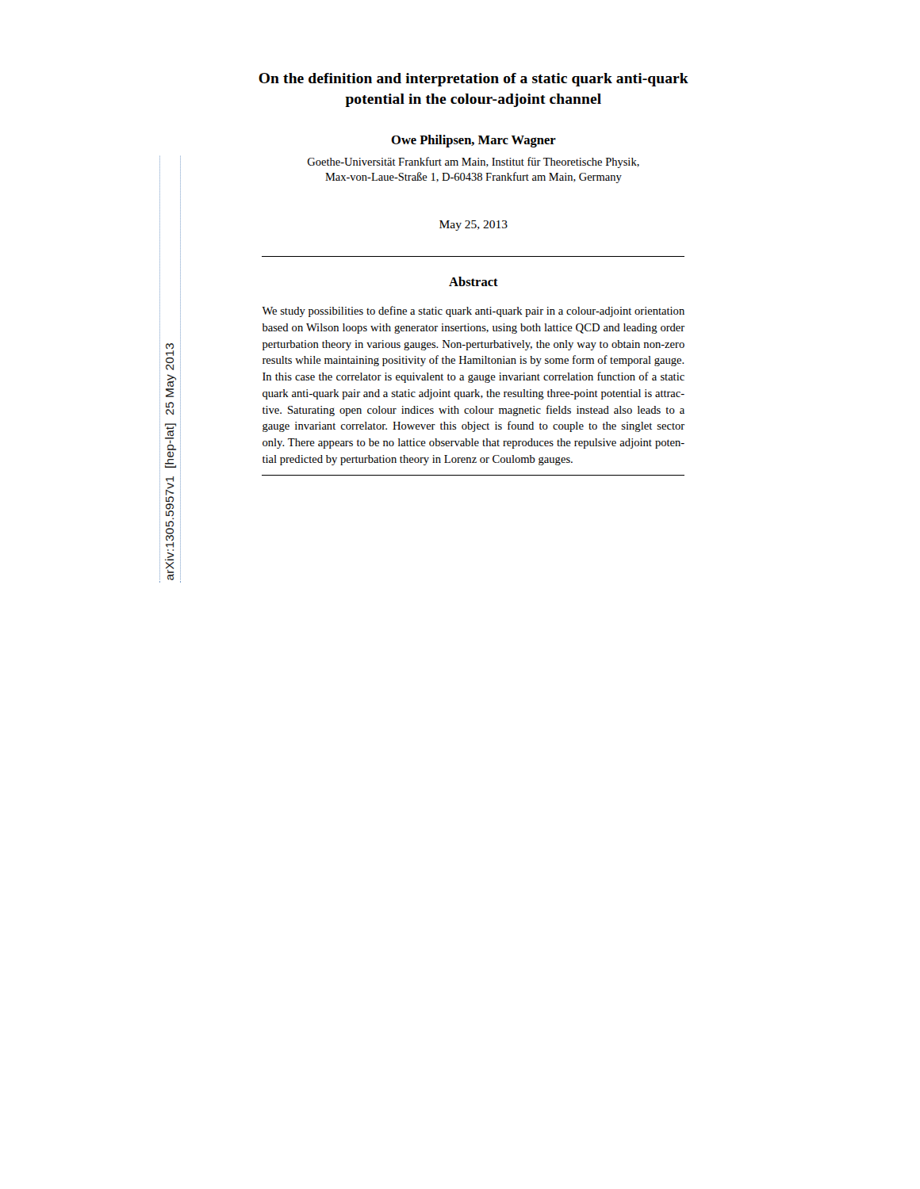arXiv:1305.5957v1 [hep-lat] 25 May 2013
On the definition and interpretation of a static quark anti-quark
potential in the colour-adjoint channel
Owe Philipsen, Marc Wagner
Goethe-Universität Frankfurt am Main, Institut für Theoretische Physik,
Max-von-Laue-Straße 1, D-60438 Frankfurt am Main, Germany
May 25, 2013
Abstract
We study possibilities to define a static quark anti-quark pair in a colour-adjoint orientation based on Wilson loops with generator insertions, using both lattice QCD and leading order perturbation theory in various gauges. Non-perturbatively, the only way to obtain non-zero results while maintaining positivity of the Hamiltonian is by some form of temporal gauge. In this case the correlator is equivalent to a gauge invariant correlation function of a static quark anti-quark pair and a static adjoint quark, the resulting three-point potential is attractive. Saturating open colour indices with colour magnetic fields instead also leads to a gauge invariant correlator. However this object is found to couple to the singlet sector only. There appears to be no lattice observable that reproduces the repulsive adjoint potential predicted by perturbation theory in Lorenz or Coulomb gauges.